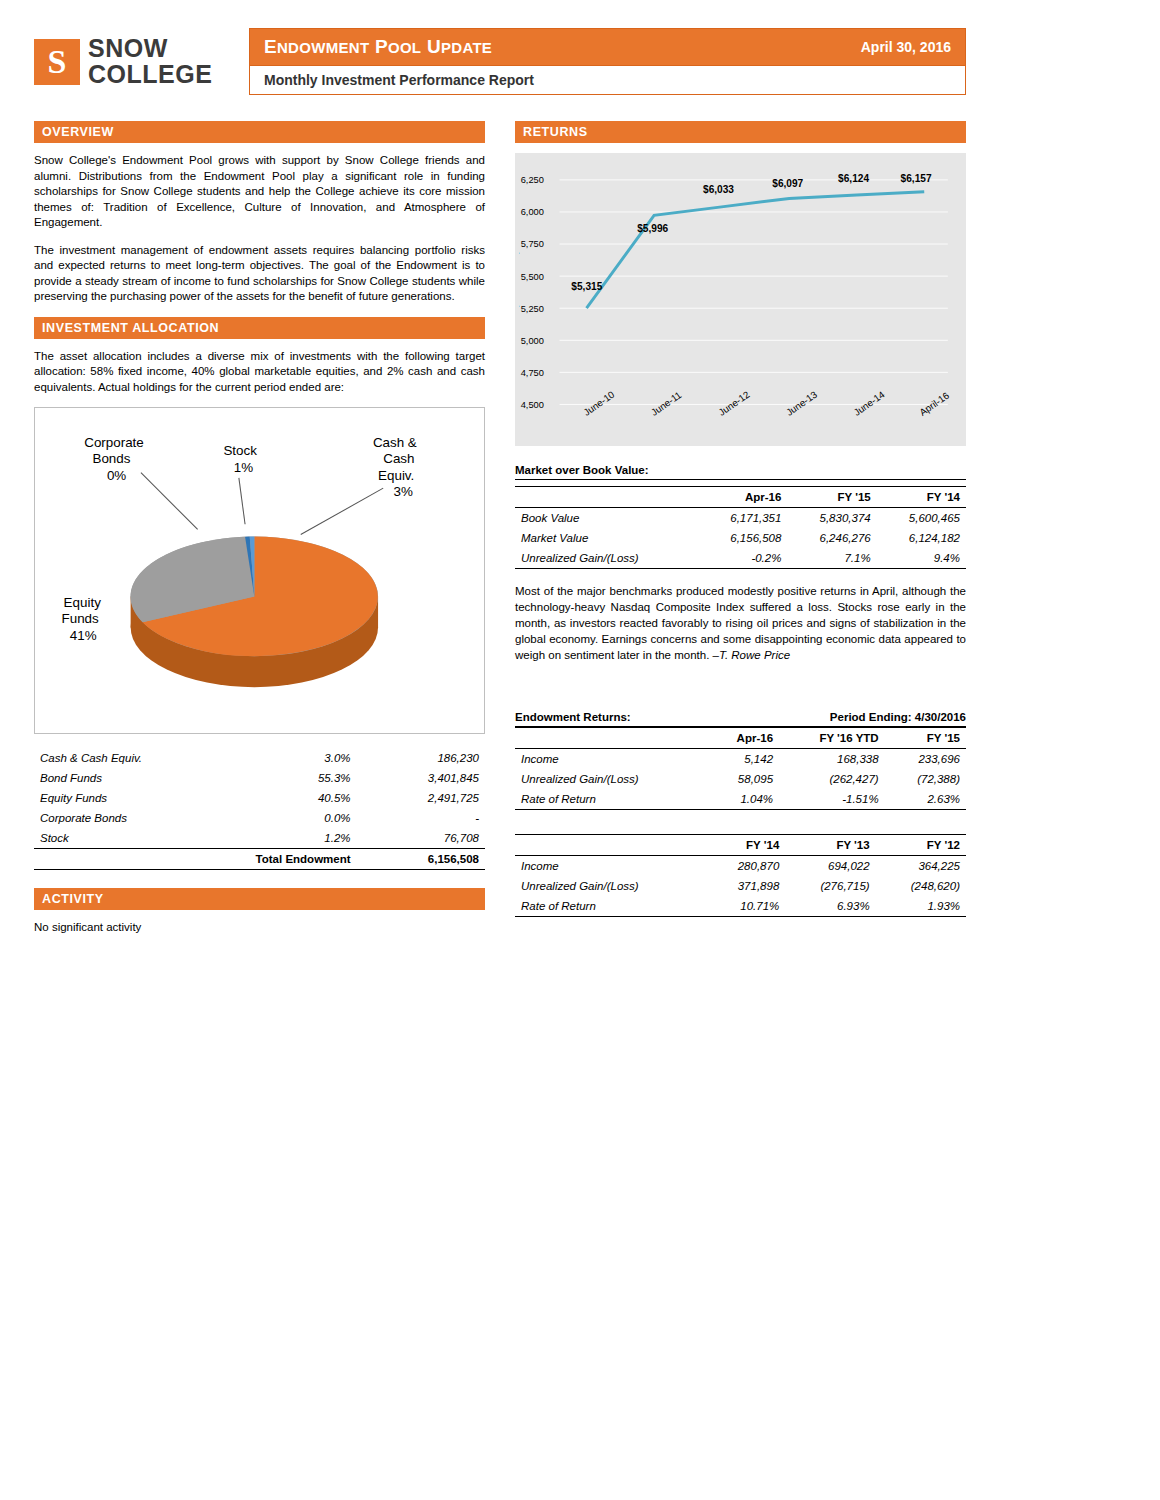S
SNOW COLLEGE
ENDOWMENT POOL UPDATE
April 30, 2016
Monthly Investment Performance Report
Overview
Snow College's Endowment Pool grows with support by Snow College friends and alumni. Distributions from the Endowment Pool play a significant role in funding scholarships for Snow College students and help the College achieve its core mission themes of: Tradition of Excellence, Culture of Innovation, and Atmosphere of Engagement.
The investment management of endowment assets requires balancing portfolio risks and expected returns to meet long-term objectives. The goal of the Endowment is to provide a steady stream of income to fund scholarships for Snow College students while preserving the purchasing power of the assets for the benefit of future generations.
Investment Allocation
The asset allocation includes a diverse mix of investments with the following target allocation: 58% fixed income, 40% global marketable equities, and 2% cash and cash equivalents. Actual holdings for the current period ended are:
Corporate Bonds 0% Stock 1% Cash & Cash Equiv. 3% Equity Funds 41% Bond Funds 55%
| Cash & Cash Equiv. | 3.0% | 186,230 |
| Bond Funds | 55.3% | 3,401,845 |
| Equity Funds | 40.5% | 2,491,725 |
| Corporate Bonds | 0.0% | - |
| Stock | 1.2% | 76,708 |
| Total Endowment | 6,156,508 |
Activity
No significant activity
Returns
6,250 6,000 5,750 5,500 5,250 5,000 4,750 4,500 Market Value (Thousands) $5,315 $5,996 $6,033 $6,097 $6,124 $6,157 June-10 June-11 June-12 June-13 June-14 April-16
Market over Book Value:
| | Apr-16 | FY '15 | FY '14 |
| --- | --- | --- | --- |
| Book Value | 6,171,351 | 5,830,374 | 5,600,465 |
| Market Value | 6,156,508 | 6,246,276 | 6,124,182 |
| Unrealized Gain/(Loss) | -0.2% | 7.1% | 9.4% |
Most of the major benchmarks produced modestly positive returns in April, although the technology-heavy Nasdaq Composite Index suffered a loss. Stocks rose early in the month, as investors reacted favorably to rising oil prices and signs of stabilization in the global economy. Earnings concerns and some disappointing economic data appeared to weigh on sentiment later in the month. –T. Rowe Price
Endowment Returns: Period Ending: 4/30/2016
| | Apr-16 | FY '16 YTD | FY '15 |
| --- | --- | --- | --- |
| Income | 5,142 | 168,338 | 233,696 |
| Unrealized Gain/(Loss) | 58,095 | (262,427) | (72,388) |
| Rate of Return | 1.04% | -1.51% | 2.63% |
| | FY '14 | FY '13 | FY '12 |
| --- | --- | --- | --- |
| Income | 280,870 | 694,022 | 364,225 |
| Unrealized Gain/(Loss) | 371,898 | (276,715) | (248,620) |
| Rate of Return | 10.71% | 6.93% | 1.93% |